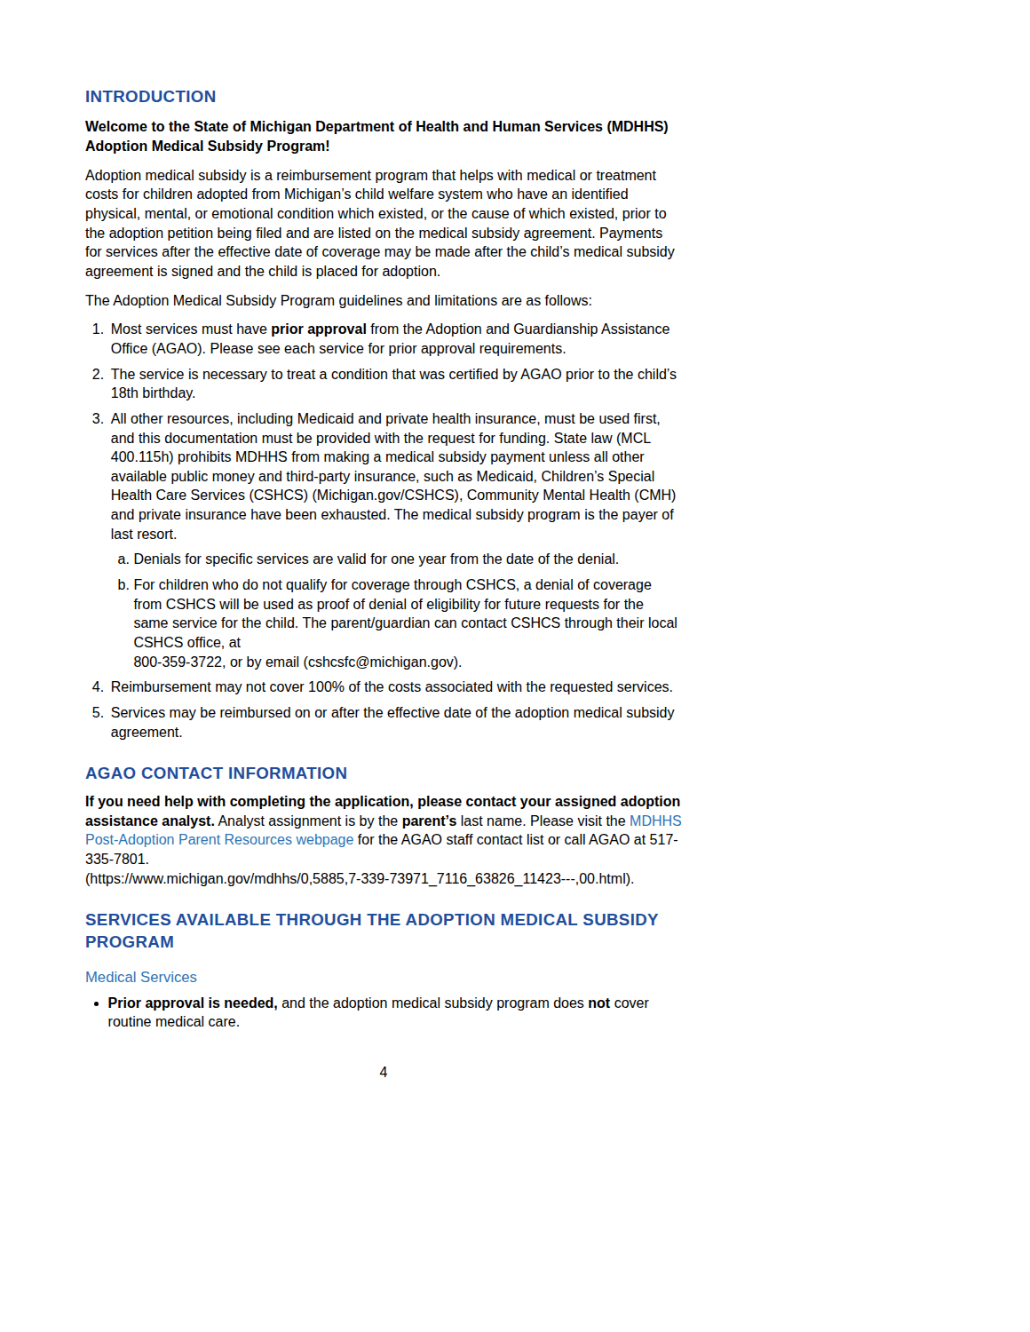INTRODUCTION
Welcome to the State of Michigan Department of Health and Human Services (MDHHS) Adoption Medical Subsidy Program!
Adoption medical subsidy is a reimbursement program that helps with medical or treatment costs for children adopted from Michigan’s child welfare system who have an identified physical, mental, or emotional condition which existed, or the cause of which existed, prior to the adoption petition being filed and are listed on the medical subsidy agreement. Payments for services after the effective date of coverage may be made after the child’s medical subsidy agreement is signed and the child is placed for adoption.
The Adoption Medical Subsidy Program guidelines and limitations are as follows:
Most services must have prior approval from the Adoption and Guardianship Assistance Office (AGAO). Please see each service for prior approval requirements.
The service is necessary to treat a condition that was certified by AGAO prior to the child’s 18th birthday.
All other resources, including Medicaid and private health insurance, must be used first, and this documentation must be provided with the request for funding. State law (MCL 400.115h) prohibits MDHHS from making a medical subsidy payment unless all other available public money and third-party insurance, such as Medicaid, Children’s Special Health Care Services (CSHCS) (Michigan.gov/CSHCS), Community Mental Health (CMH) and private insurance have been exhausted. The medical subsidy program is the payer of last resort.
Denials for specific services are valid for one year from the date of the denial.
For children who do not qualify for coverage through CSHCS, a denial of coverage from CSHCS will be used as proof of denial of eligibility for future requests for the same service for the child. The parent/guardian can contact CSHCS through their local CSHCS office, at
800-359-3722, or by email (cshcsfc@michigan.gov).
Reimbursement may not cover 100% of the costs associated with the requested services.
Services may be reimbursed on or after the effective date of the adoption medical subsidy agreement.
AGAO CONTACT INFORMATION
If you need help with completing the application, please contact your assigned adoption assistance analyst. Analyst assignment is by the parent’s last name. Please visit the MDHHS Post-Adoption Parent Resources webpage for the AGAO staff contact list or call AGAO at 517-335-7801.
(https://www.michigan.gov/mdhhs/0,5885,7-339-73971_7116_63826_11423---,00.html).
SERVICES AVAILABLE THROUGH THE ADOPTION MEDICAL SUBSIDY PROGRAM
Medical Services
Prior approval is needed, and the adoption medical subsidy program does not cover routine medical care.
4